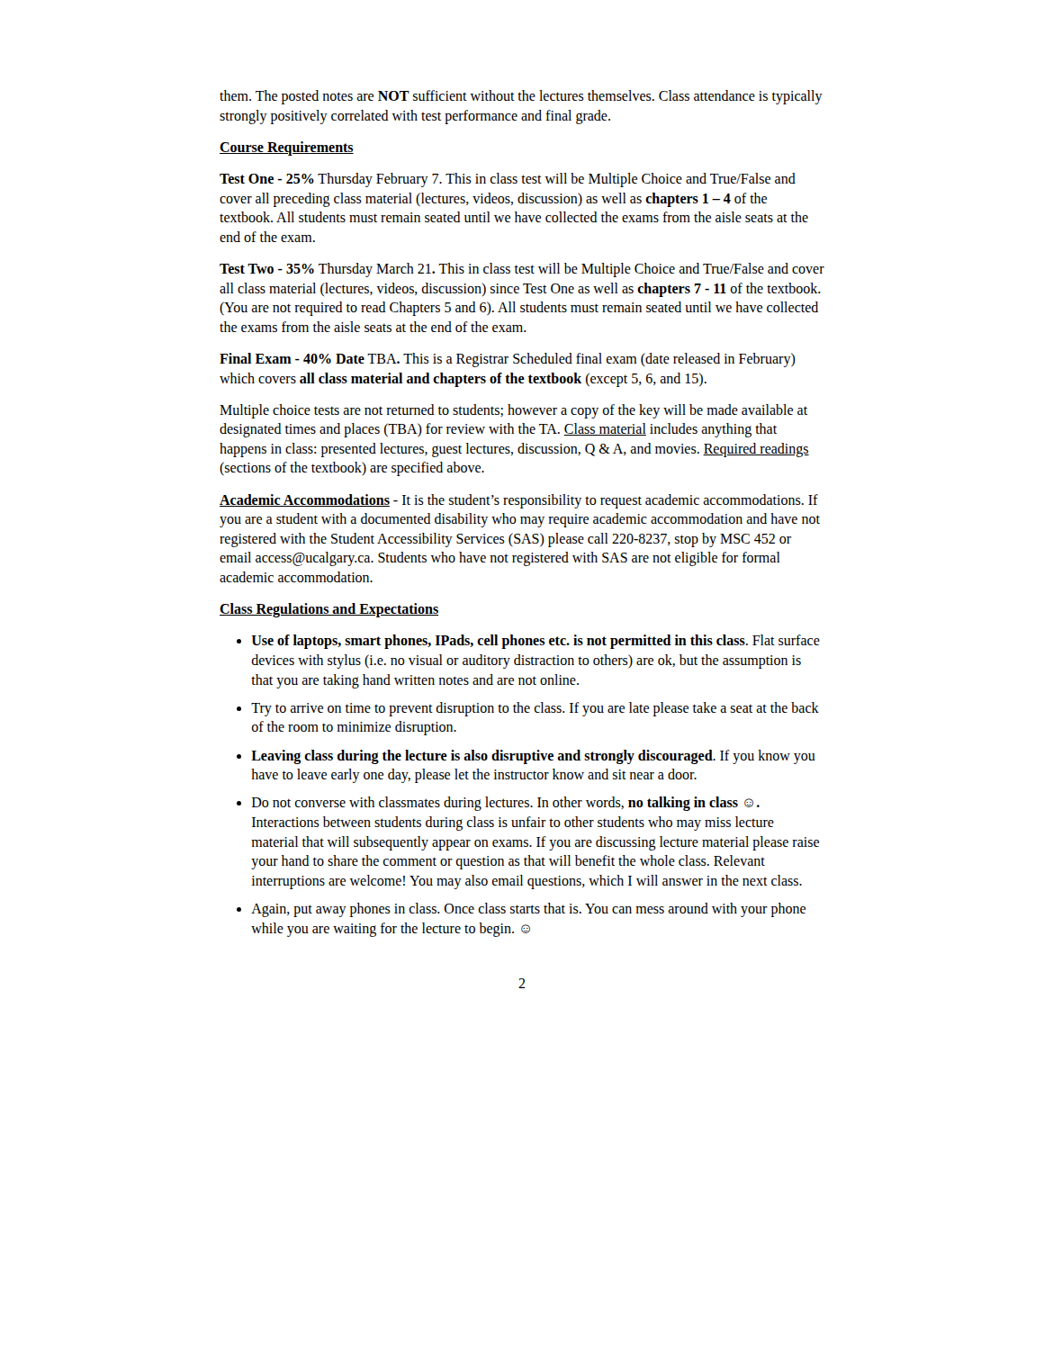them. The posted notes are NOT sufficient without the lectures themselves. Class attendance is typically strongly positively correlated with test performance and final grade.
Course Requirements
Test One - 25% Thursday February 7. This in class test will be Multiple Choice and True/False and cover all preceding class material (lectures, videos, discussion) as well as chapters 1 – 4 of the textbook. All students must remain seated until we have collected the exams from the aisle seats at the end of the exam.
Test Two - 35% Thursday March 21. This in class test will be Multiple Choice and True/False and cover all class material (lectures, videos, discussion) since Test One as well as chapters 7 - 11 of the textbook. (You are not required to read Chapters 5 and 6). All students must remain seated until we have collected the exams from the aisle seats at the end of the exam.
Final Exam - 40% Date TBA. This is a Registrar Scheduled final exam (date released in February) which covers all class material and chapters of the textbook (except 5, 6, and 15).
Multiple choice tests are not returned to students; however a copy of the key will be made available at designated times and places (TBA) for review with the TA. Class material includes anything that happens in class: presented lectures, guest lectures, discussion, Q & A, and movies. Required readings (sections of the textbook) are specified above.
Academic Accommodations - It is the student’s responsibility to request academic accommodations. If you are a student with a documented disability who may require academic accommodation and have not registered with the Student Accessibility Services (SAS) please call 220-8237, stop by MSC 452 or email access@ucalgary.ca. Students who have not registered with SAS are not eligible for formal academic accommodation.
Class Regulations and Expectations
Use of laptops, smart phones, IPads, cell phones etc. is not permitted in this class. Flat surface devices with stylus (i.e. no visual or auditory distraction to others) are ok, but the assumption is that you are taking hand written notes and are not online.
Try to arrive on time to prevent disruption to the class. If you are late please take a seat at the back of the room to minimize disruption.
Leaving class during the lecture is also disruptive and strongly discouraged. If you know you have to leave early one day, please let the instructor know and sit near a door.
Do not converse with classmates during lectures. In other words, no talking in class ☺. Interactions between students during class is unfair to other students who may miss lecture material that will subsequently appear on exams. If you are discussing lecture material please raise your hand to share the comment or question as that will benefit the whole class. Relevant interruptions are welcome! You may also email questions, which I will answer in the next class.
Again, put away phones in class. Once class starts that is. You can mess around with your phone while you are waiting for the lecture to begin. ☺
2